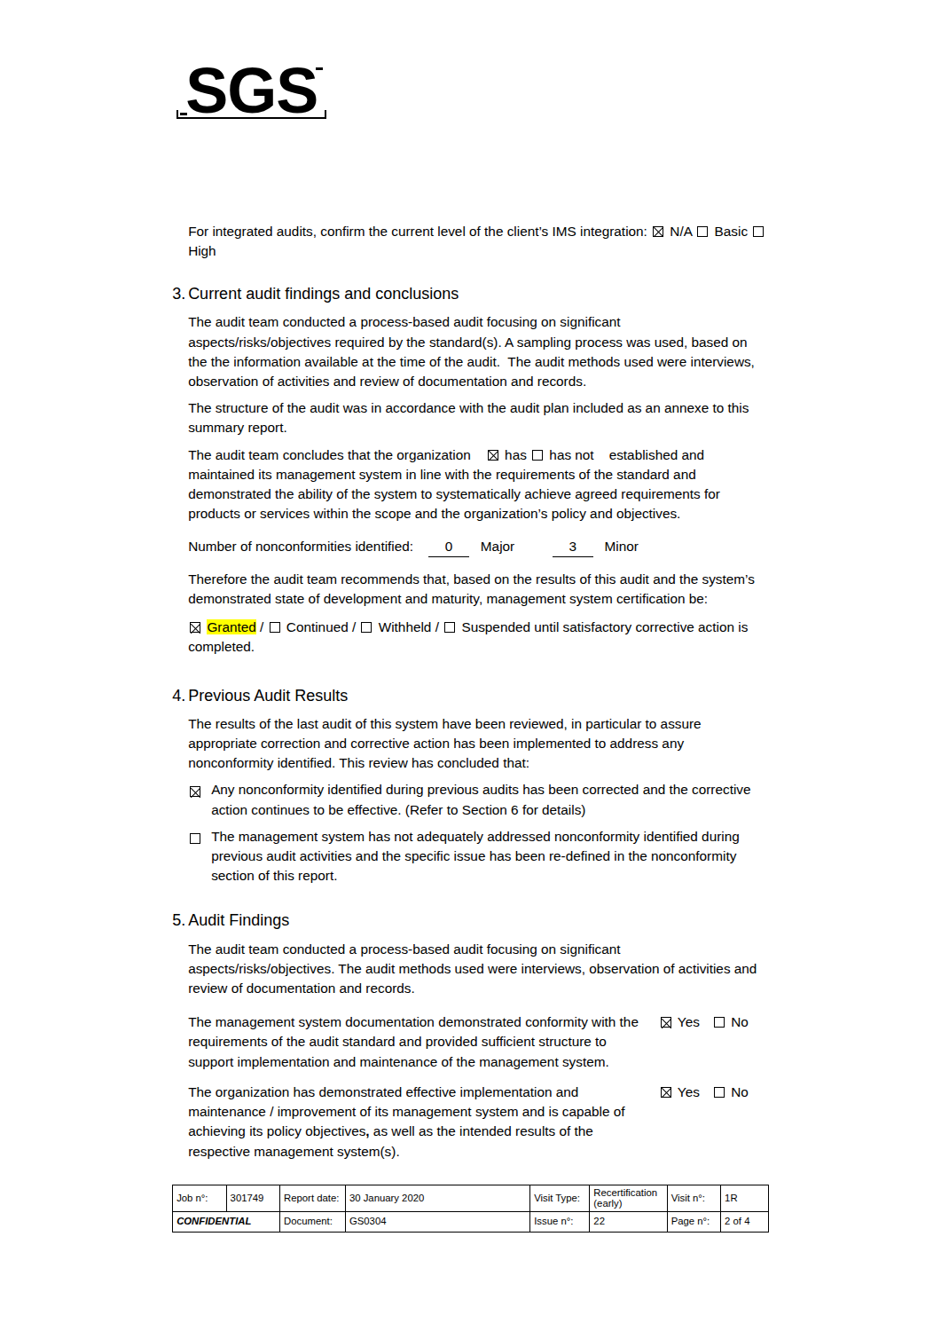SGS
For integrated audits, confirm the current level of the client’s IMS integration: N/A Basic High
3. Current audit findings and conclusions
The audit team conducted a process-based audit focusing on significant aspects/risks/objectives required by the standard(s). A sampling process was used, based on the the information available at the time of the audit. The audit methods used were interviews, observation of activities and review of documentation and records.
The structure of the audit was in accordance with the audit plan included as an annexe to this summary report.
The audit team concludes that the organization has has not established and maintained its management system in line with the requirements of the standard and demonstrated the ability of the system to systematically achieve agreed requirements for products or services within the scope and the organization’s policy and objectives.
Number of nonconformities identified: 0 Major 3 Minor
Therefore the audit team recommends that, based on the results of this audit and the system’s demonstrated state of development and maturity, management system certification be:
Granted / Continued / Withheld / Suspended until satisfactory corrective action is completed.
4. Previous Audit Results
The results of the last audit of this system have been reviewed, in particular to assure appropriate correction and corrective action has been implemented to address any nonconformity identified. This review has concluded that:
Any nonconformity identified during previous audits has been corrected and the corrective action continues to be effective. (Refer to Section 6 for details)
The management system has not adequately addressed nonconformity identified during previous audit activities and the specific issue has been re-defined in the nonconformity section of this report.
5. Audit Findings
The audit team conducted a process-based audit focusing on significant aspects/risks/objectives. The audit methods used were interviews, observation of activities and review of documentation and records.
The management system documentation demonstrated conformity with the requirements of the audit standard and provided sufficient structure to support implementation and maintenance of the management system.
Yes No
The organization has demonstrated effective implementation and maintenance / improvement of its management system and is capable of achieving its policy objectives, as well as the intended results of the respective management system(s).
Yes No
| Job n°: | 301749 | Report date: | 30 January 2020 | Visit Type: | Recertification (early) | Visit n°: | 1R |
| CONFIDENTIAL | Document: | GS0304 | Issue n°: | 22 | Page n°: | 2 of 4 |